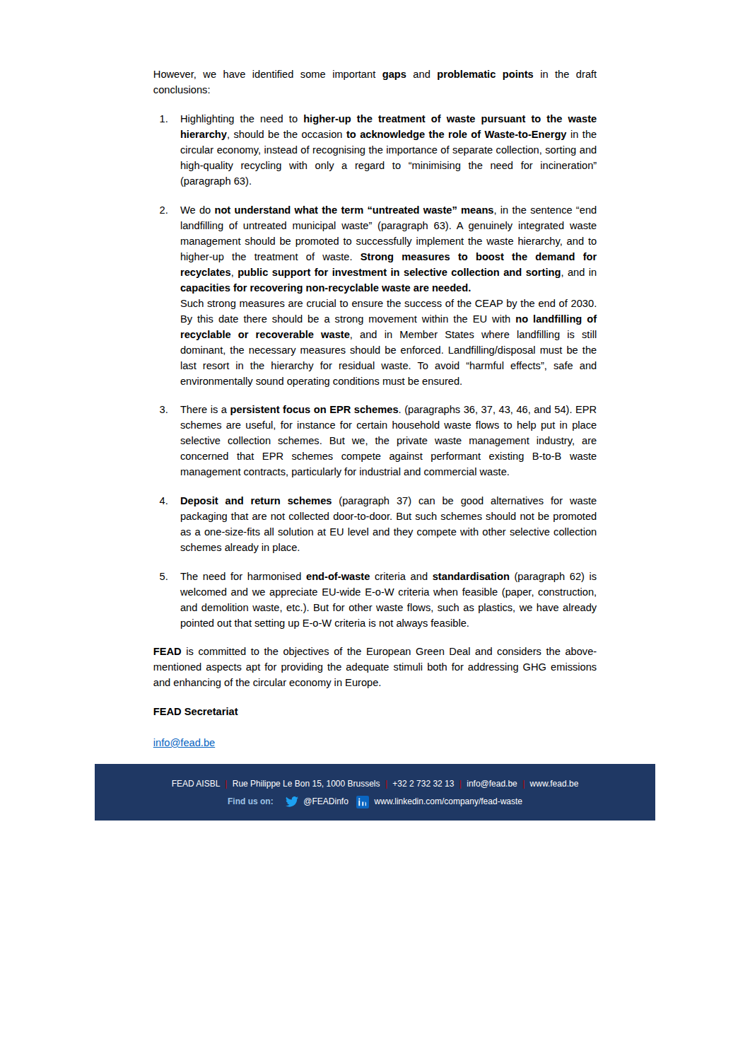However, we have identified some important gaps and problematic points in the draft conclusions:
Highlighting the need to higher-up the treatment of waste pursuant to the waste hierarchy, should be the occasion to acknowledge the role of Waste-to-Energy in the circular economy, instead of recognising the importance of separate collection, sorting and high-quality recycling with only a regard to “minimising the need for incineration” (paragraph 63).
We do not understand what the term “untreated waste” means, in the sentence “end landfilling of untreated municipal waste” (paragraph 63). A genuinely integrated waste management should be promoted to successfully implement the waste hierarchy, and to higher-up the treatment of waste. Strong measures to boost the demand for recyclates, public support for investment in selective collection and sorting, and in capacities for recovering non-recyclable waste are needed.
Such strong measures are crucial to ensure the success of the CEAP by the end of 2030. By this date there should be a strong movement within the EU with no landfilling of recyclable or recoverable waste, and in Member States where landfilling is still dominant, the necessary measures should be enforced. Landfilling/disposal must be the last resort in the hierarchy for residual waste. To avoid “harmful effects”, safe and environmentally sound operating conditions must be ensured.
There is a persistent focus on EPR schemes. (paragraphs 36, 37, 43, 46, and 54). EPR schemes are useful, for instance for certain household waste flows to help put in place selective collection schemes. But we, the private waste management industry, are concerned that EPR schemes compete against performant existing B-to-B waste management contracts, particularly for industrial and commercial waste.
Deposit and return schemes (paragraph 37) can be good alternatives for waste packaging that are not collected door-to-door. But such schemes should not be promoted as a one-size-fits all solution at EU level and they compete with other selective collection schemes already in place.
The need for harmonised end-of-waste criteria and standardisation (paragraph 62) is welcomed and we appreciate EU-wide E-o-W criteria when feasible (paper, construction, and demolition waste, etc.). But for other waste flows, such as plastics, we have already pointed out that setting up E-o-W criteria is not always feasible.
FEAD is committed to the objectives of the European Green Deal and considers the above-mentioned aspects apt for providing the adequate stimuli both for addressing GHG emissions and enhancing of the circular economy in Europe.
FEAD Secretariat
info@fead.be
FEAD AISBL | Rue Philippe Le Bon 15, 1000 Brussels | +32 2 732 32 13 | info@fead.be | www.fead.be
Find us on: @FEADinfo www.linkedin.com/company/fead-waste